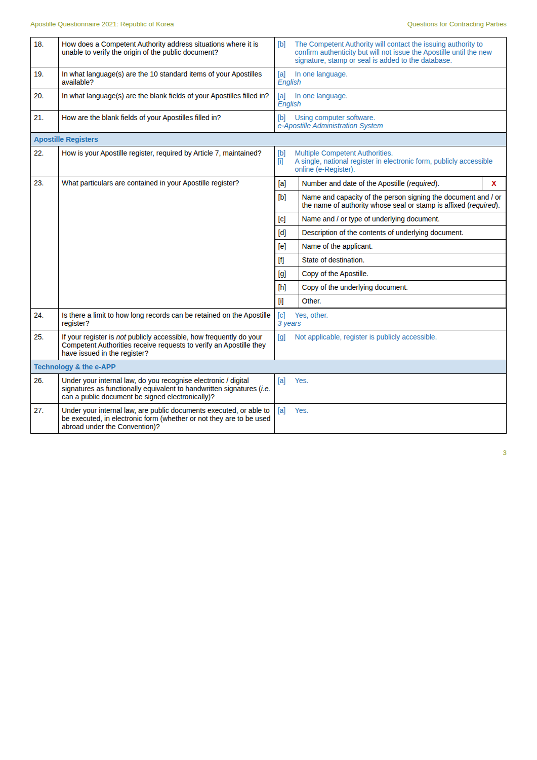Apostille Questionnaire 2021: Republic of Korea
Questions for Contracting Parties
| 18. | How does a Competent Authority address situations where it is unable to verify the origin of the public document? | [b] The Competent Authority will contact the issuing authority to confirm authenticity but will not issue the Apostille until the new signature, stamp or seal is added to the database. |
| 19. | In what language(s) are the 10 standard items of your Apostilles available? | [a] In one language. English |
| 20. | In what language(s) are the blank fields of your Apostilles filled in? | [a] In one language. English |
| 21. | How are the blank fields of your Apostilles filled in? | [b] Using computer software. e-Apostille Administration System |
| Apostille Registers |
| 22. | How is your Apostille register, required by Article 7, maintained? | [b] Multiple Competent Authorities. [i] A single, national register in electronic form, publicly accessible online (e-Register). |
| 23. | What particulars are contained in your Apostille register? | / [a] / Number and date of the Apostille ( required ). / X / / [b] / Name and capacity of the person signing the document and / or the name of authority whose seal or stamp is affixed ( required ). / / [c] / Name and / or type of underlying document. / / [d] / Description of the contents of underlying document. / / [e] / Name of the applicant. / / [f] / State of destination. / / [g] / Copy of the Apostille. / / [h] / Copy of the underlying document. / / [i] / Other. / |
| 24. | Is there a limit to how long records can be retained on the Apostille register? | [c] Yes, other. 3 years |
| 25. | If your register is not publicly accessible, how frequently do your Competent Authorities receive requests to verify an Apostille they have issued in the register? | [g] Not applicable, register is publicly accessible. |
| Technology & the e-APP |
| 26. | Under your internal law, do you recognise electronic / digital signatures as functionally equivalent to handwritten signatures ( i.e. can a public document be signed electronically)? | [a] Yes. |
| 27. | Under your internal law, are public documents executed, or able to be executed, in electronic form (whether or not they are to be used abroad under the Convention)? | [a] Yes. |
3